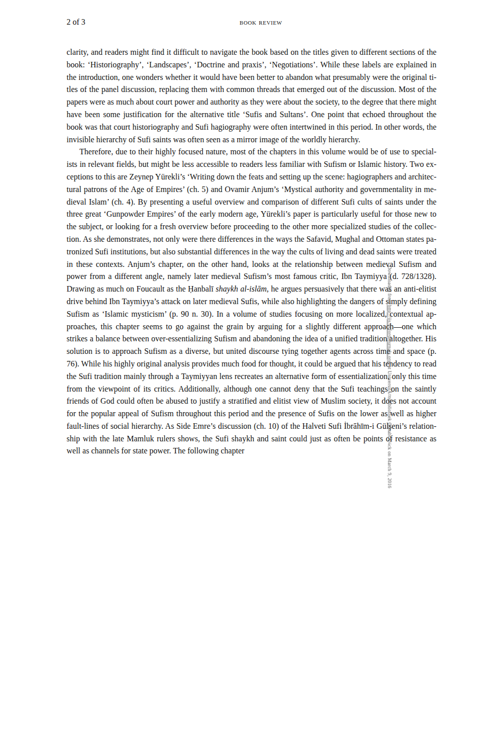2 of 3 book review
clarity, and readers might find it difficult to navigate the book based on the titles given to different sections of the book: ‘Historiography’, ‘Landscapes’, ‘Doctrine and praxis’, ‘Negotiations’. While these labels are explained in the introduction, one wonders whether it would have been better to abandon what presumably were the original titles of the panel discussion, replacing them with common threads that emerged out of the discussion. Most of the papers were as much about court power and authority as they were about the society, to the degree that there might have been some justification for the alternative title ‘Sufis and Sultans’. One point that echoed throughout the book was that court historiography and Sufi hagiography were often intertwined in this period. In other words, the invisible hierarchy of Sufi saints was often seen as a mirror image of the worldly hierarchy.
Therefore, due to their highly focused nature, most of the chapters in this volume would be of use to specialists in relevant fields, but might be less accessible to readers less familiar with Sufism or Islamic history. Two exceptions to this are Zeynep Yürekli’s ‘Writing down the feats and setting up the scene: hagiographers and architectural patrons of the Age of Empires’ (ch. 5) and Ovamir Anjum’s ‘Mystical authority and governmentality in medieval Islam’ (ch. 4). By presenting a useful overview and comparison of different Sufi cults of saints under the three great ‘Gunpowder Empires’ of the early modern age, Yürekli’s paper is particularly useful for those new to the subject, or looking for a fresh overview before proceeding to the other more specialized studies of the collection. As she demonstrates, not only were there differences in the ways the Safavid, Mughal and Ottoman states patronized Sufi institutions, but also substantial differences in the way the cults of living and dead saints were treated in these contexts. Anjum’s chapter, on the other hand, looks at the relationship between medieval Sufism and power from a different angle, namely later medieval Sufism’s most famous critic, Ibn Taymiyya (d. 728/1328). Drawing as much on Foucault as the Ḥanbalī shaykh al-islām, he argues persuasively that there was an anti-elitist drive behind Ibn Taymiyya’s attack on later medieval Sufis, while also highlighting the dangers of simply defining Sufism as ‘Islamic mysticism’ (p. 90 n. 30). In a volume of studies focusing on more localized, contextual approaches, this chapter seems to go against the grain by arguing for a slightly different approach—one which strikes a balance between over-essentializing Sufism and abandoning the idea of a unified tradition altogether. His solution is to approach Sufism as a diverse, but united discourse tying together agents across time and space (p. 76). While his highly original analysis provides much food for thought, it could be argued that his tendency to read the Sufi tradition mainly through a Taymiyyan lens recreates an alternative form of essentialization, only this time from the viewpoint of its critics. Additionally, although one cannot deny that the Sufi teachings on the saintly friends of God could often be abused to justify a stratified and elitist view of Muslim society, it does not account for the popular appeal of Sufism throughout this period and the presence of Sufis on the lower as well as higher fault-lines of social hierarchy. As Side Emre’s discussion (ch. 10) of the Halveti Sufi İbrāhīm-i Gülşeni’s relationship with the late Mamluk rulers shows, the Sufi shaykh and saint could just as often be points of resistance as well as channels for state power. The following chapter
Downloaded from http://jis.oxfordjournals.org/ at UniversitÃ¤tsbibliothek OsnabrÃ¼ck on March 9, 2016